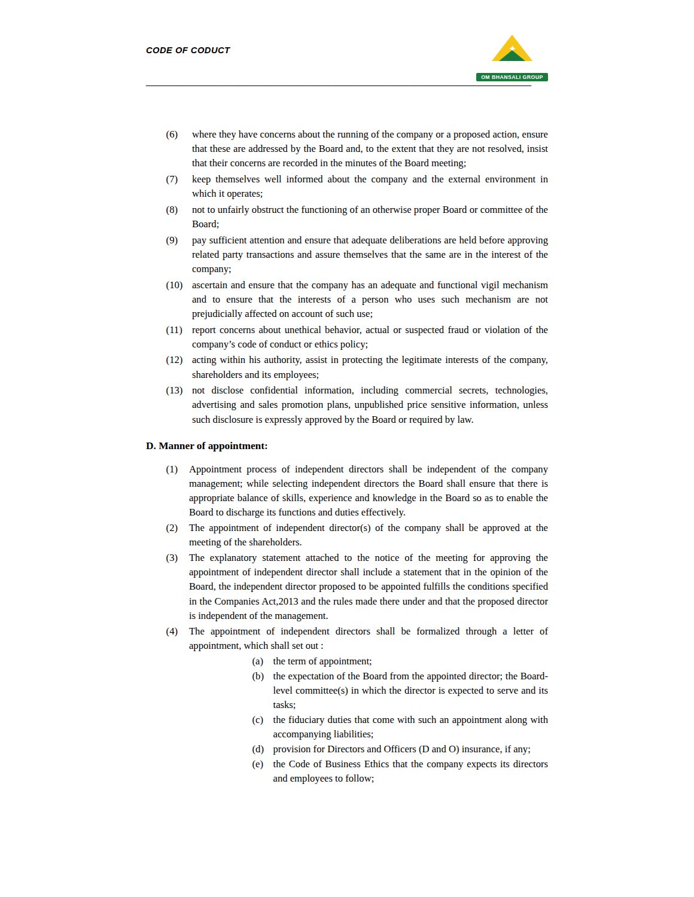CODE OF CODUCT
✦
OM BHANSALI GROUP
_______________________________________________________________________________
(6) where they have concerns about the running of the company or a proposed action, ensure that these are addressed by the Board and, to the extent that they are not resolved, insist that their concerns are recorded in the minutes of the Board meeting;
(7) keep themselves well informed about the company and the external environment in which it operates;
(8) not to unfairly obstruct the functioning of an otherwise proper Board or committee of the Board;
(9) pay sufficient attention and ensure that adequate deliberations are held before approving related party transactions and assure themselves that the same are in the interest of the company;
(10) ascertain and ensure that the company has an adequate and functional vigil mechanism and to ensure that the interests of a person who uses such mechanism are not prejudicially affected on account of such use;
(11) report concerns about unethical behavior, actual or suspected fraud or violation of the company’s code of conduct or ethics policy;
(12) acting within his authority, assist in protecting the legitimate interests of the company, shareholders and its employees;
(13) not disclose confidential information, including commercial secrets, technologies, advertising and sales promotion plans, unpublished price sensitive information, unless such disclosure is expressly approved by the Board or required by law.
D. Manner of appointment:
(1) Appointment process of independent directors shall be independent of the company management; while selecting independent directors the Board shall ensure that there is appropriate balance of skills, experience and knowledge in the Board so as to enable the Board to discharge its functions and duties effectively.
(2) The appointment of independent director(s) of the company shall be approved at the meeting of the shareholders.
(3) The explanatory statement attached to the notice of the meeting for approving the appointment of independent director shall include a statement that in the opinion of the Board, the independent director proposed to be appointed fulfills the conditions specified in the Companies Act,2013 and the rules made there under and that the proposed director is independent of the management.
(4) The appointment of independent directors shall be formalized through a letter of appointment, which shall set out :
(a) the term of appointment;
(b) the expectation of the Board from the appointed director; the Board-level committee(s) in which the director is expected to serve and its tasks;
(c) the fiduciary duties that come with such an appointment along with accompanying liabilities;
(d) provision for Directors and Officers (D and O) insurance, if any;
(e) the Code of Business Ethics that the company expects its directors and employees to follow;